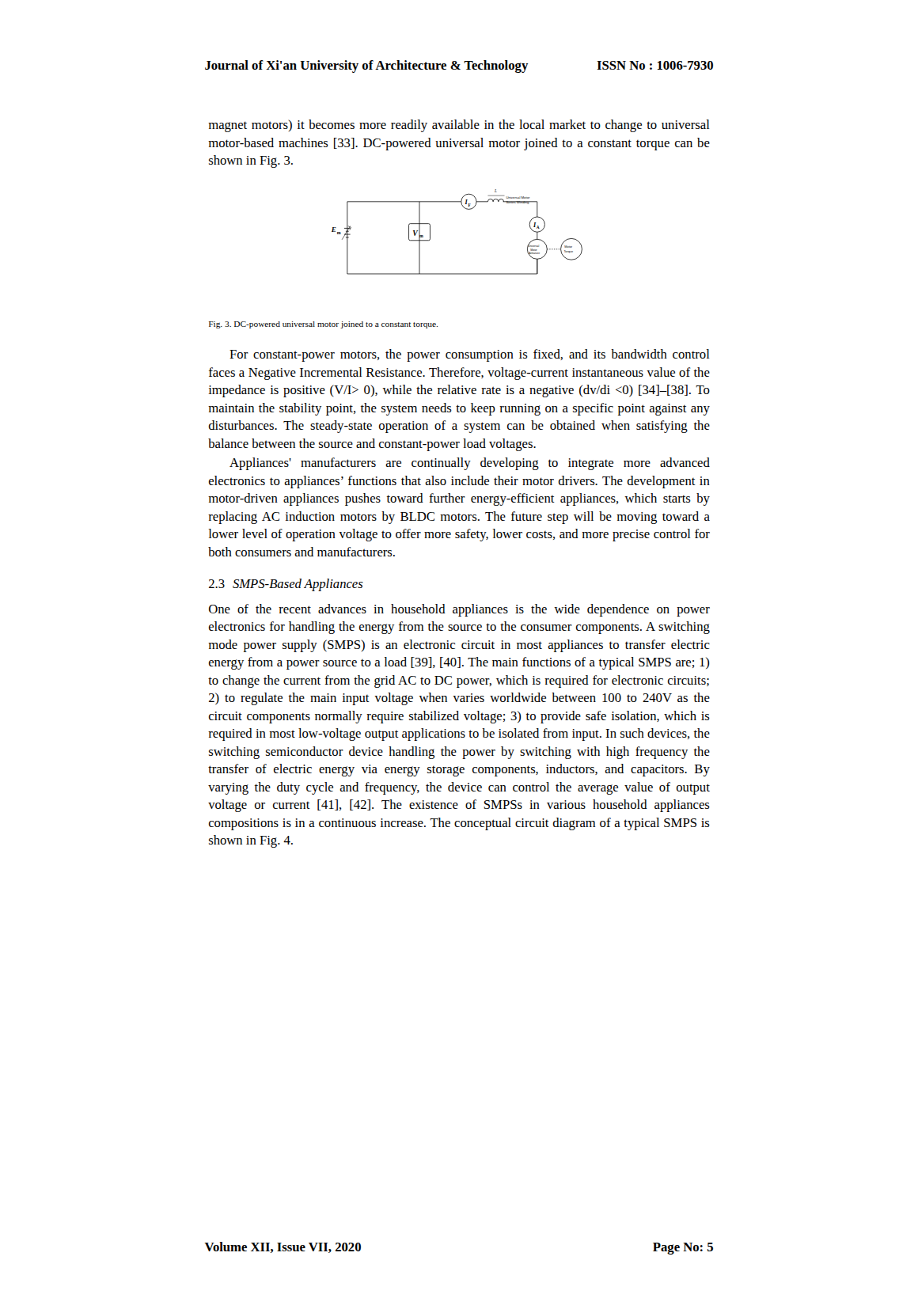Journal of Xi'an University of Architecture & Technology
ISSN No : 1006-7930
magnet motors) it becomes more readily available in the local market to change to universal motor-based machines [33]. DC-powered universal motor joined to a constant torque can be shown in Fig. 3.
E m V m I F L Universal Motor Series Winding I A Universal Motor Armature Motor Torque
Fig. 3. DC-powered universal motor joined to a constant torque.
For constant-power motors, the power consumption is fixed, and its bandwidth control faces a Negative Incremental Resistance. Therefore, voltage-current instantaneous value of the impedance is positive (V/I> 0), while the relative rate is a negative (dv/di <0) [34]–[38]. To maintain the stability point, the system needs to keep running on a specific point against any disturbances. The steady-state operation of a system can be obtained when satisfying the balance between the source and constant-power load voltages.
Appliances' manufacturers are continually developing to integrate more advanced electronics to appliances’ functions that also include their motor drivers. The development in motor-driven appliances pushes toward further energy-efficient appliances, which starts by replacing AC induction motors by BLDC motors. The future step will be moving toward a lower level of operation voltage to offer more safety, lower costs, and more precise control for both consumers and manufacturers.
2.3 SMPS-Based Appliances
One of the recent advances in household appliances is the wide dependence on power electronics for handling the energy from the source to the consumer components. A switching mode power supply (SMPS) is an electronic circuit in most appliances to transfer electric energy from a power source to a load [39], [40]. The main functions of a typical SMPS are; 1) to change the current from the grid AC to DC power, which is required for electronic circuits; 2) to regulate the main input voltage when varies worldwide between 100 to 240V as the circuit components normally require stabilized voltage; 3) to provide safe isolation, which is required in most low-voltage output applications to be isolated from input. In such devices, the switching semiconductor device handling the power by switching with high frequency the transfer of electric energy via energy storage components, inductors, and capacitors. By varying the duty cycle and frequency, the device can control the average value of output voltage or current [41], [42]. The existence of SMPSs in various household appliances compositions is in a continuous increase. The conceptual circuit diagram of a typical SMPS is shown in Fig. 4.
Volume XII, Issue VII, 2020
Page No: 5